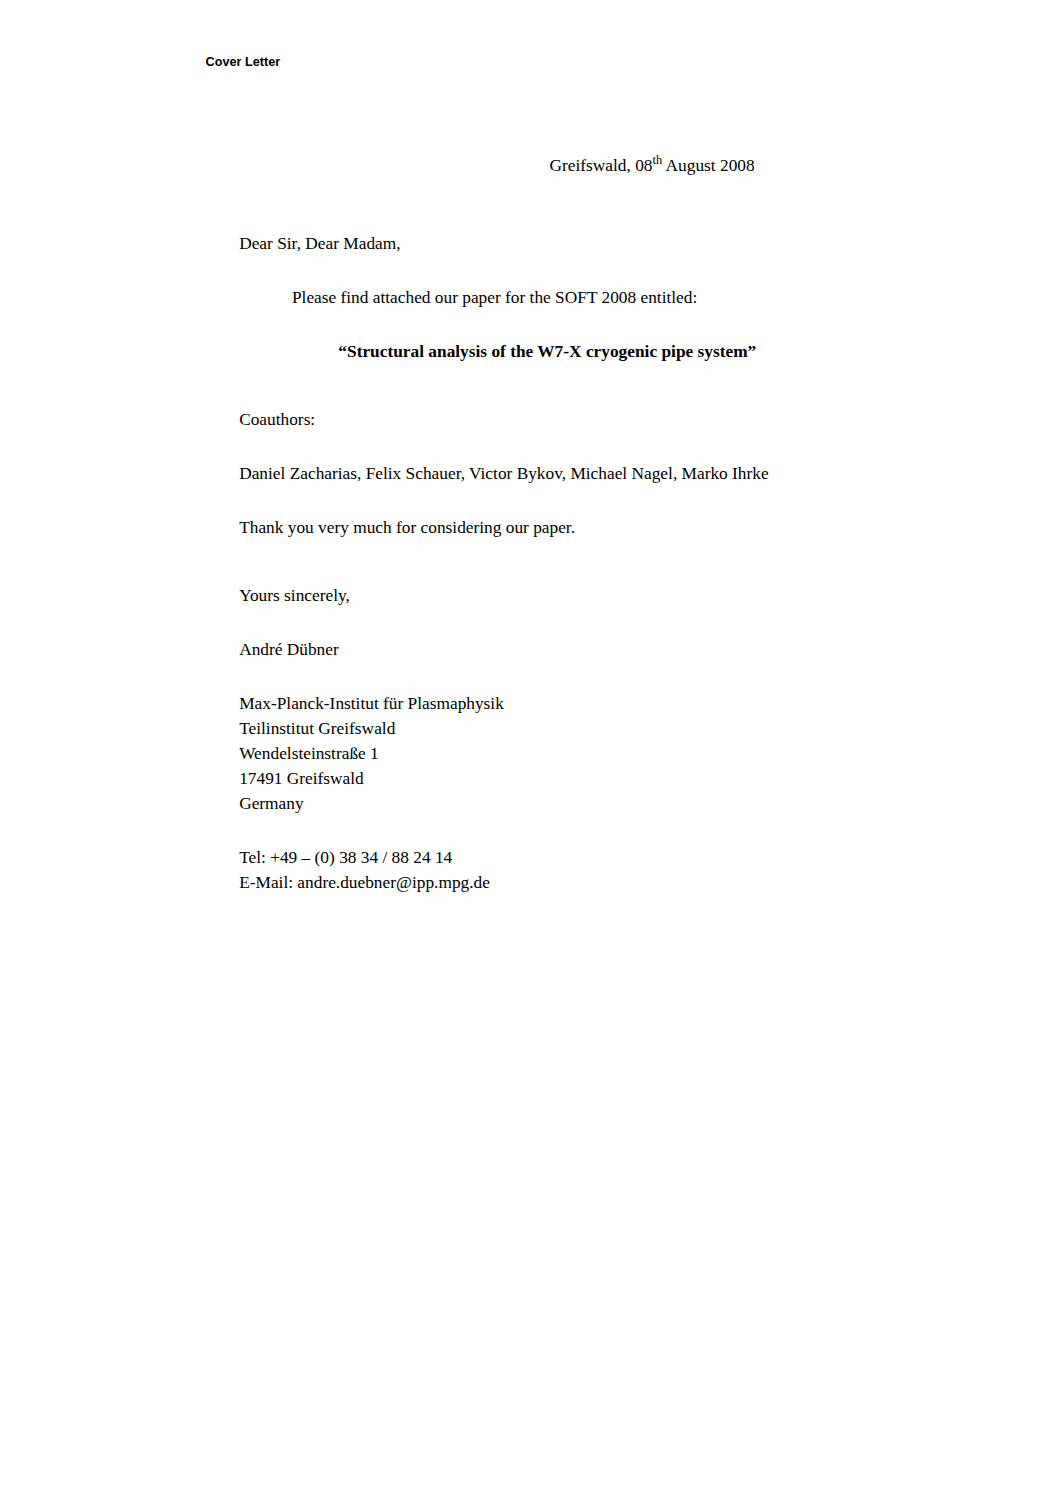Cover Letter
Greifswald, 08th August 2008
Dear Sir, Dear Madam,
Please find attached our paper for the SOFT 2008 entitled:
“Structural analysis of the W7-X cryogenic pipe system”
Coauthors:
Daniel Zacharias, Felix Schauer, Victor Bykov, Michael Nagel, Marko Ihrke
Thank you very much for considering our paper.
Yours sincerely,
André Dübner
Max-Planck-Institut für Plasmaphysik
Teilinstitut Greifswald
Wendelsteinstraße 1
17491 Greifswald
Germany
Tel: +49 – (0) 38 34 / 88 24 14
E-Mail: andre.duebner@ipp.mpg.de